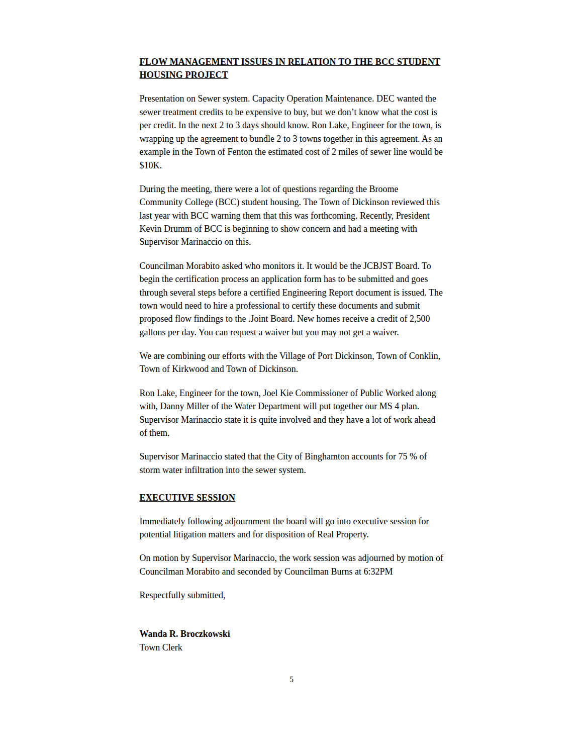FLOW MANAGEMENT ISSUES IN RELATION TO THE BCC STUDENT HOUSING PROJECT
Presentation on Sewer system. Capacity Operation Maintenance. DEC wanted the sewer treatment credits to be expensive to buy, but we don’t know what the cost is per credit. In the next 2 to 3 days should know. Ron Lake, Engineer for the town, is wrapping up the agreement to bundle 2 to 3 towns together in this agreement. As an example in the Town of Fenton the estimated cost of 2 miles of sewer line would be $10K.
During the meeting, there were a lot of questions regarding the Broome Community College (BCC) student housing. The Town of Dickinson reviewed this last year with BCC warning them that this was forthcoming. Recently, President Kevin Drumm of BCC is beginning to show concern and had a meeting with Supervisor Marinaccio on this.
Councilman Morabito asked who monitors it. It would be the JCBJST Board. To begin the certification process an application form has to be submitted and goes through several steps before a certified Engineering Report document is issued. The town would need to hire a professional to certify these documents and submit proposed flow findings to the .Joint Board. New homes receive a credit of 2,500 gallons per day. You can request a waiver but you may not get a waiver.
We are combining our efforts with the Village of Port Dickinson, Town of Conklin, Town of Kirkwood and Town of Dickinson.
Ron Lake, Engineer for the town, Joel Kie Commissioner of Public Worked along with, Danny Miller of the Water Department will put together our MS 4 plan. Supervisor Marinaccio state it is quite involved and they have a lot of work ahead of them.
Supervisor Marinaccio stated that the City of Binghamton accounts for 75 % of storm water infiltration into the sewer system.
EXECUTIVE SESSION
Immediately following adjournment the board will go into executive session for potential litigation matters and for disposition of Real Property.
On motion by Supervisor Marinaccio, the work session was adjourned by motion of Councilman Morabito and seconded by Councilman Burns at 6:32PM
Respectfully submitted,
Wanda R. Broczkowski
Town Clerk
5